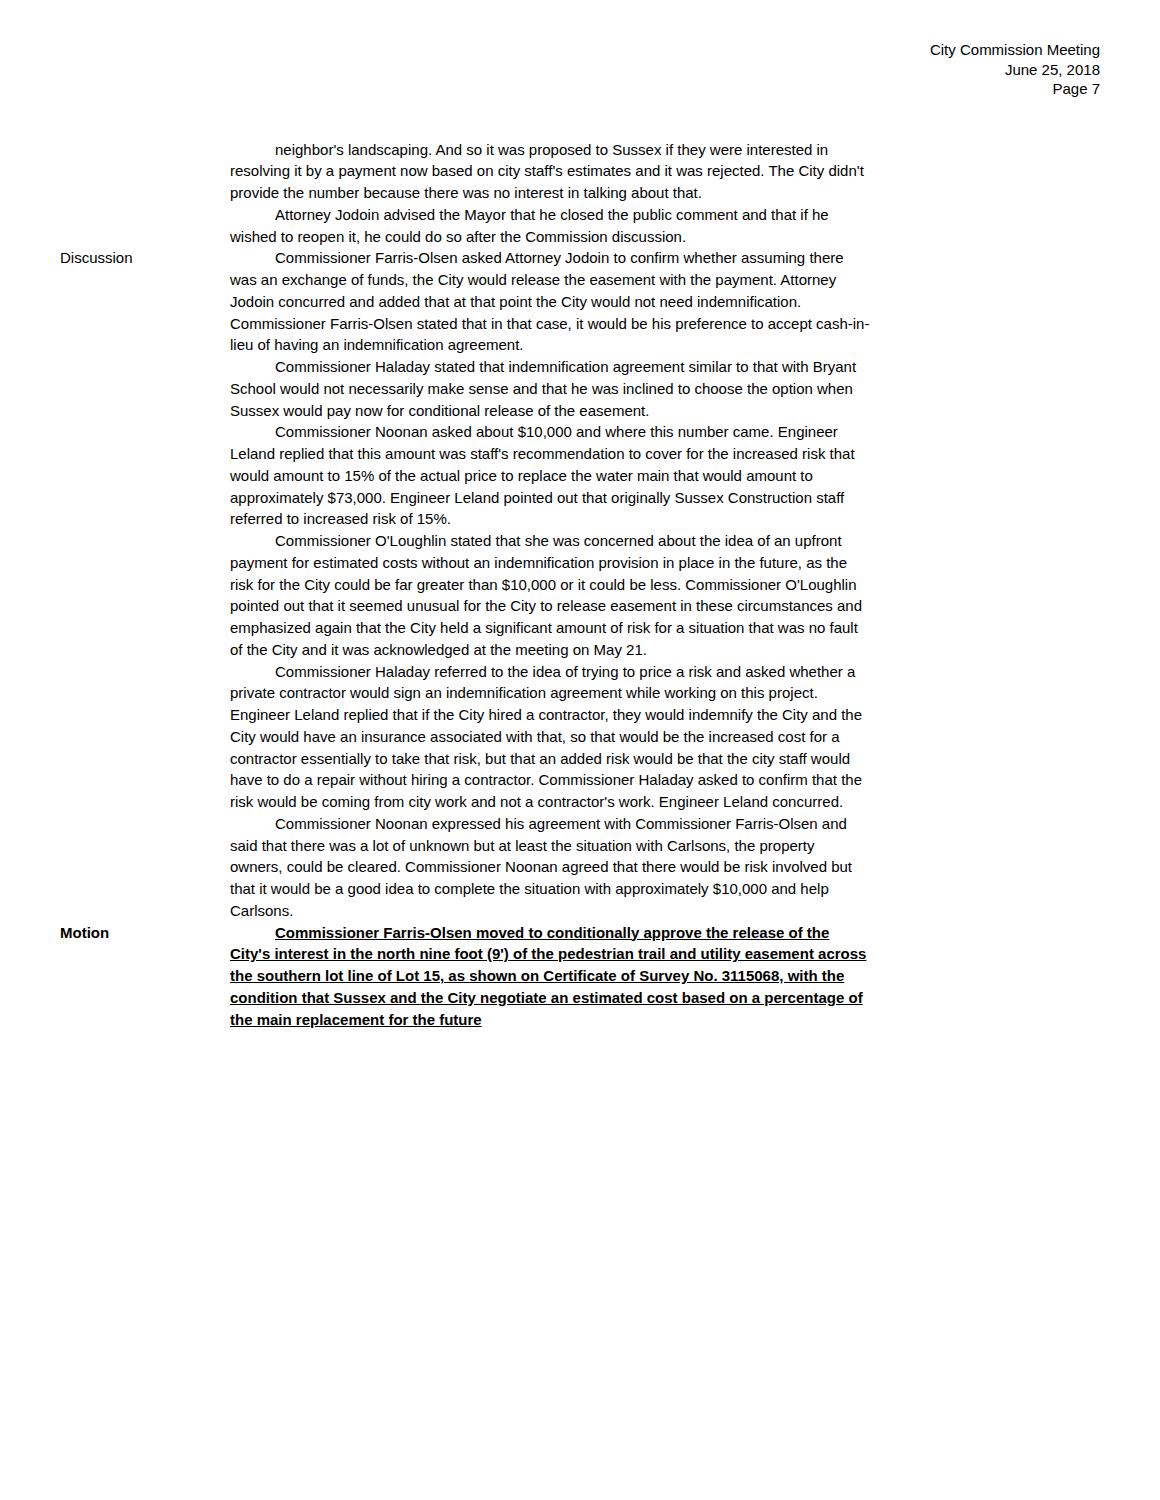City Commission Meeting
June 25, 2018
Page 7
neighbor's landscaping. And so it was proposed to Sussex if they were interested in resolving it by a payment now based on city staff's estimates and it was rejected. The City didn't provide the number because there was no interest in talking about that.
Attorney Jodoin advised the Mayor that he closed the public comment and that if he wished to reopen it, he could do so after the Commission discussion.
Discussion
Commissioner Farris-Olsen asked Attorney Jodoin to confirm whether assuming there was an exchange of funds, the City would release the easement with the payment. Attorney Jodoin concurred and added that at that point the City would not need indemnification. Commissioner Farris-Olsen stated that in that case, it would be his preference to accept cash-in-lieu of having an indemnification agreement.
Commissioner Haladay stated that indemnification agreement similar to that with Bryant School would not necessarily make sense and that he was inclined to choose the option when Sussex would pay now for conditional release of the easement.
Commissioner Noonan asked about $10,000 and where this number came. Engineer Leland replied that this amount was staff's recommendation to cover for the increased risk that would amount to 15% of the actual price to replace the water main that would amount to approximately $73,000. Engineer Leland pointed out that originally Sussex Construction staff referred to increased risk of 15%.
Commissioner O'Loughlin stated that she was concerned about the idea of an upfront payment for estimated costs without an indemnification provision in place in the future, as the risk for the City could be far greater than $10,000 or it could be less. Commissioner O'Loughlin pointed out that it seemed unusual for the City to release easement in these circumstances and emphasized again that the City held a significant amount of risk for a situation that was no fault of the City and it was acknowledged at the meeting on May 21.
Commissioner Haladay referred to the idea of trying to price a risk and asked whether a private contractor would sign an indemnification agreement while working on this project. Engineer Leland replied that if the City hired a contractor, they would indemnify the City and the City would have an insurance associated with that, so that would be the increased cost for a contractor essentially to take that risk, but that an added risk would be that the city staff would have to do a repair without hiring a contractor. Commissioner Haladay asked to confirm that the risk would be coming from city work and not a contractor's work. Engineer Leland concurred.
Commissioner Noonan expressed his agreement with Commissioner Farris-Olsen and said that there was a lot of unknown but at least the situation with Carlsons, the property owners, could be cleared. Commissioner Noonan agreed that there would be risk involved but that it would be a good idea to complete the situation with approximately $10,000 and help Carlsons.
Motion
Commissioner Farris-Olsen moved to conditionally approve the release of the City's interest in the north nine foot (9') of the pedestrian trail and utility easement across the southern lot line of Lot 15, as shown on Certificate of Survey No. 3115068, with the condition that Sussex and the City negotiate an estimated cost based on a percentage of the main replacement for the future